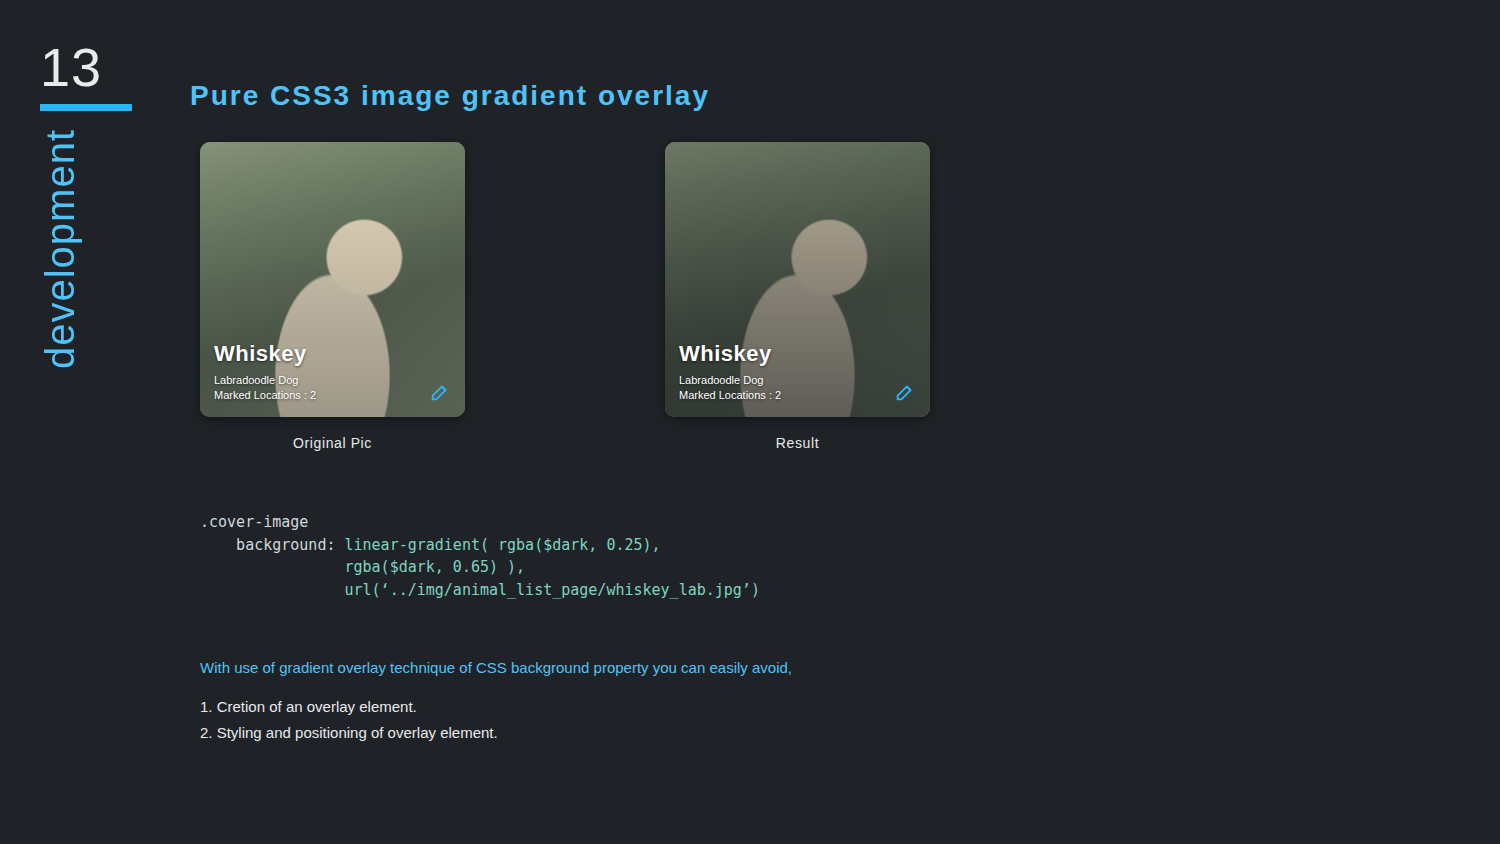13
development
Pure CSS3 image gradient overlay
Whiskey
Labradoodle Dog
Marked Locations : 2
Original Pic
Whiskey
Labradoodle Dog
Marked Locations : 2
Result
.cover-image
    background: linear-gradient( rgba($dark, 0.25),
                rgba($dark, 0.65) ),
                url(‘../img/animal_list_page/whiskey_lab.jpg’)
With use of gradient overlay technique of CSS background property you can easily avoid,
1. Cretion of an overlay element.
2. Styling and positioning of overlay element.